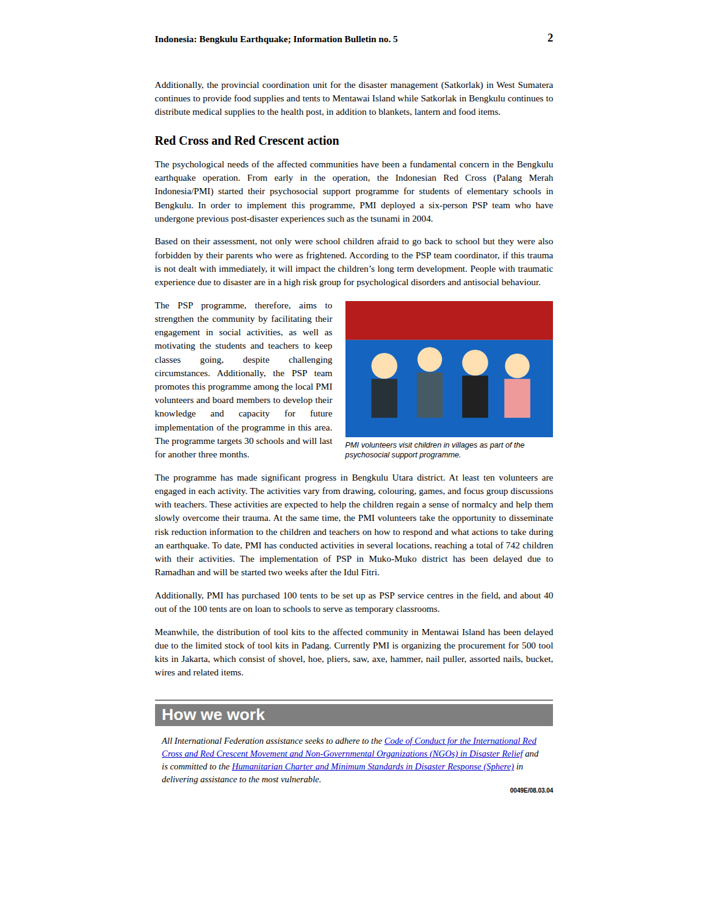Indonesia: Bengkulu Earthquake; Information Bulletin no. 5
2
Additionally, the provincial coordination unit for the disaster management (Satkorlak) in West Sumatera continues to provide food supplies and tents to Mentawai Island while Satkorlak in Bengkulu continues to distribute medical supplies to the health post, in addition to blankets, lantern and food items.
Red Cross and Red Crescent action
The psychological needs of the affected communities have been a fundamental concern in the Bengkulu earthquake operation. From early in the operation, the Indonesian Red Cross (Palang Merah Indonesia/PMI) started their psychosocial support programme for students of elementary schools in Bengkulu. In order to implement this programme, PMI deployed a six-person PSP team who have undergone previous post-disaster experiences such as the tsunami in 2004.
Based on their assessment, not only were school children afraid to go back to school but they were also forbidden by their parents who were as frightened. According to the PSP team coordinator, if this trauma is not dealt with immediately, it will impact the children’s long term development. People with traumatic experience due to disaster are in a high risk group for psychological disorders and antisocial behaviour.
PMI volunteers visit children in villages as part of the psychosocial support programme.
The PSP programme, therefore, aims to strengthen the community by facilitating their engagement in social activities, as well as motivating the students and teachers to keep classes going, despite challenging circumstances. Additionally, the PSP team promotes this programme among the local PMI volunteers and board members to develop their knowledge and capacity for future implementation of the programme in this area. The programme targets 30 schools and will last for another three months.
The programme has made significant progress in Bengkulu Utara district. At least ten volunteers are engaged in each activity. The activities vary from drawing, colouring, games, and focus group discussions with teachers. These activities are expected to help the children regain a sense of normalcy and help them slowly overcome their trauma. At the same time, the PMI volunteers take the opportunity to disseminate risk reduction information to the children and teachers on how to respond and what actions to take during an earthquake. To date, PMI has conducted activities in several locations, reaching a total of 742 children with their activities. The implementation of PSP in Muko-Muko district has been delayed due to Ramadhan and will be started two weeks after the Idul Fitri.
Additionally, PMI has purchased 100 tents to be set up as PSP service centres in the field, and about 40 out of the 100 tents are on loan to schools to serve as temporary classrooms.
Meanwhile, the distribution of tool kits to the affected community in Mentawai Island has been delayed due to the limited stock of tool kits in Padang. Currently PMI is organizing the procurement for 500 tool kits in Jakarta, which consist of shovel, hoe, pliers, saw, axe, hammer, nail puller, assorted nails, bucket, wires and related items.
How we work
All International Federation assistance seeks to adhere to the Code of Conduct for the International Red Cross and Red Crescent Movement and Non-Governmental Organizations (NGOs) in Disaster Relief and is committed to the Humanitarian Charter and Minimum Standards in Disaster Response (Sphere) in delivering assistance to the most vulnerable.
0049E/08.03.04